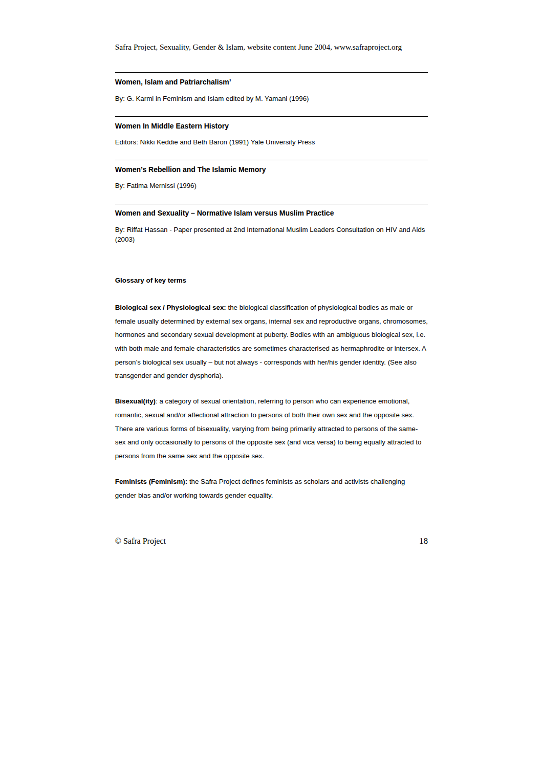Safra Project, Sexuality, Gender & Islam, website content June 2004, www.safraproject.org
Women, Islam and Patriarchalism’
By: G. Karmi in Feminism and Islam edited by M. Yamani (1996)
Women In Middle Eastern History
Editors: Nikki Keddie and Beth Baron (1991) Yale University Press
Women’s Rebellion and The Islamic Memory
By: Fatima Mernissi (1996)
Women and Sexuality – Normative Islam versus Muslim Practice
By: Riffat Hassan - Paper presented at 2nd International Muslim Leaders Consultation on HIV and Aids (2003)
Glossary of key terms
Biological sex / Physiological sex: the biological classification of physiological bodies as male or female usually determined by external sex organs, internal sex and reproductive organs, chromosomes, hormones and secondary sexual development at puberty. Bodies with an ambiguous biological sex, i.e. with both male and female characteristics are sometimes characterised as hermaphrodite or intersex. A person’s biological sex usually – but not always - corresponds with her/his gender identity. (See also transgender and gender dysphoria).
Bisexual(ity): a category of sexual orientation, referring to person who can experience emotional, romantic, sexual and/or affectional attraction to persons of both their own sex and the opposite sex. There are various forms of bisexuality, varying from being primarily attracted to persons of the same-sex and only occasionally to persons of the opposite sex (and vica versa) to being equally attracted to persons from the same sex and the opposite sex.
Feminists (Feminism): the Safra Project defines feminists as scholars and activists challenging gender bias and/or working towards gender equality.
© Safra Project 18